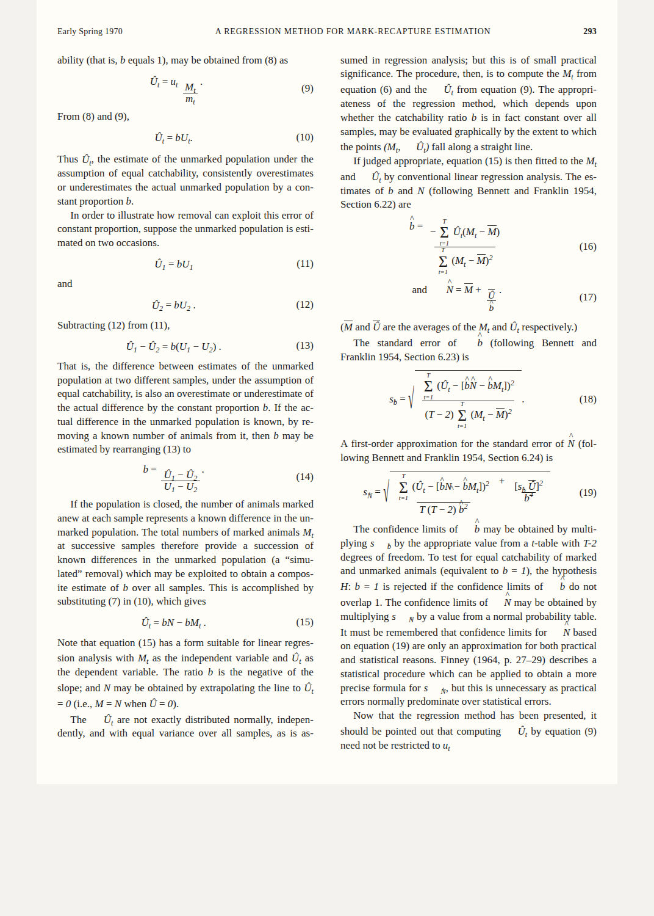Early Spring 1970 A Regression Method for Mark-Recapture Estimation 293
ability (that is, b equals 1), may be obtained from (8) as
Ût = ut Mt mt. (9)
From (8) and (9),
Ût = bUt. (10)
Thus Ût, the estimate of the unmarked population under the assumption of equal catchability, consistently overestimates or underestimates the actual unmarked population by a constant proportion b.
In order to illustrate how removal can exploit this error of constant proportion, suppose the unmarked population is estimated on two occasions.
Û1 = bU1 (11)
and
Û2 = bU2 . (12)
Subtracting (12) from (11),
Û1 − Û2 = b(U1 − U2) . (13)
That is, the difference between estimates of the unmarked population at two different samples, under the assumption of equal catchability, is also an overestimate or underestimate of the actual difference by the constant proportion b. If the actual difference in the unmarked population is known, by removing a known number of animals from it, then b may be estimated by rearranging (13) to
b = Û1 − Û2 U1 − U2 . (14)
If the population is closed, the number of animals marked anew at each sample represents a known difference in the unmarked population. The total numbers of marked animals Mt at successive samples therefore provide a succession of known differences in the unmarked population (a “simulated” removal) which may be exploited to obtain a composite estimate of b over all samples. This is accomplished by substituting (7) in (10), which gives
Ût = bN − bMt . (15)
Note that equation (15) has a form suitable for linear regression analysis with Mt as the independent variable and Ût as the dependent variable. The ratio b is the negative of the slope; and N may be obtained by extrapolating the line to Ût = 0 (i.e., M = N when Û = 0).
The Ût are not exactly distributed normally, independently, and with equal variance over all samples, as is assumed in regression analysis; but this is of small practical significance. The procedure, then, is to compute the Mt from equation (6) and the Ût from equation (9). The appropriateness of the regression method, which depends upon whether the catchability ratio b is in fact constant over all samples, may be evaluated graphically by the extent to which the points (Mt, Ût) fall along a straight line.
If judged appropriate, equation (15) is then fitted to the Mt and Ût by conventional linear regression analysis. The estimates of b and N (following Bennett and Franklin 1954, Section 6.22) are
b^ = − TΣt=1 Ût(Mt − M) TΣt=1 (Mt − M)2 (16)
and N^ = M + Û b^ . (17)
(M and Û are the averages of the Mt and Ût respectively.)
The standard error of b^ (following Bennett and Franklin 1954, Section 6.23) is
sb^ = √ TΣt=1 (Ût − [b^N^ − b^Mt])2 (T − 2) TΣt=1 (Mt − M)2 . (18)
A first-order approximation for the standard error of N^ (following Bennett and Franklin 1954, Section 6.24) is
sN^ = √ TΣt=1 (Ût − [b^N^ − b^Mt])2 T (T − 2) b^2 + [sb^ Û]2 b4 (19)
The confidence limits of b^ may be obtained by multiplying sb^ by the appropriate value from a t-table with T-2 degrees of freedom. To test for equal catchability of marked and unmarked animals (equivalent to b = 1), the hypothesis H: b = 1 is rejected if the confidence limits of b^ do not overlap 1. The confidence limits of N^ may be obtained by multiplying sN^ by a value from a normal probability table. It must be remembered that confidence limits for N^ based on equation (19) are only an approximation for both practical and statistical reasons. Finney (1964, p. 27–29) describes a statistical procedure which can be applied to obtain a more precise formula for sN^, but this is unnecessary as practical errors normally predominate over statistical errors.
Now that the regression method has been presented, it should be pointed out that computing Ût by equation (9) need not be restricted to ut